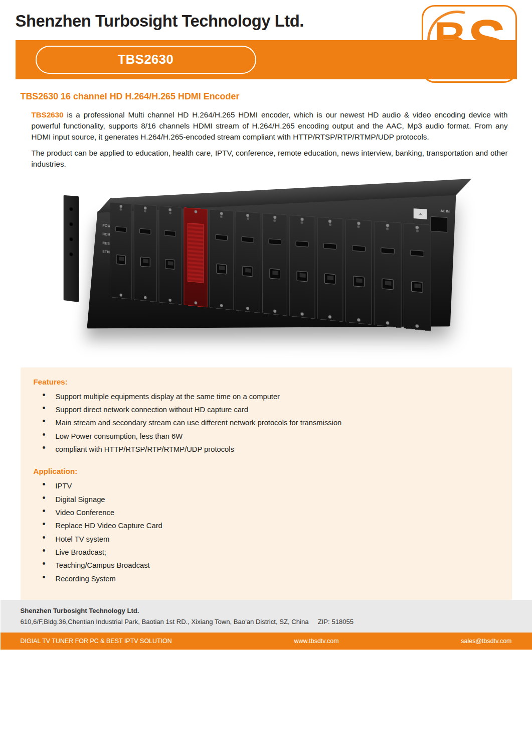Shenzhen Turbosight Technology Ltd.
B
S
TBS2630
TBS2630 16 channel HD H.264/H.265 HDMI Encoder
TBS2630 is a professional Multi channel HD H.264/H.265 HDMI encoder, which is our newest HD audio & video encoding device with powerful functionality, supports 8/16 channels HDMI stream of H.264/H.265 encoding output and the AAC, Mp3 audio format. From any HDMI input source, it generates H.264/H.265-encoded stream compliant with HTTP/RTSP/RTP/RTMP/UDP protocols.
The product can be applied to education, health care, IPTV, conference, remote education, news interview, banking, transportation and other industries.
POWER
HDMI
RESET
ETHERNET
⚠
AC IN
Features:
Support multiple equipments display at the same time on a computer
Support direct network connection without HD capture card
Main stream and secondary stream can use different network protocols for transmission
Low Power consumption, less than 6W
compliant with HTTP/RTSP/RTP/RTMP/UDP protocols
Application:
IPTV
Digital Signage
Video Conference
Replace HD Video Capture Card
Hotel TV system
Live Broadcast;
Teaching/Campus Broadcast
Recording System
Shenzhen Turbosight Technology Ltd.
610,6/F,Bldg.36,Chentian Industrial Park, Baotian 1st RD., Xixiang Town, Bao'an District, SZ, China ZIP: 518055
DIGIAL TV TUNER FOR PC & BEST IPTV SOLUTION www.tbsdtv.com sales@tbsdtv.com